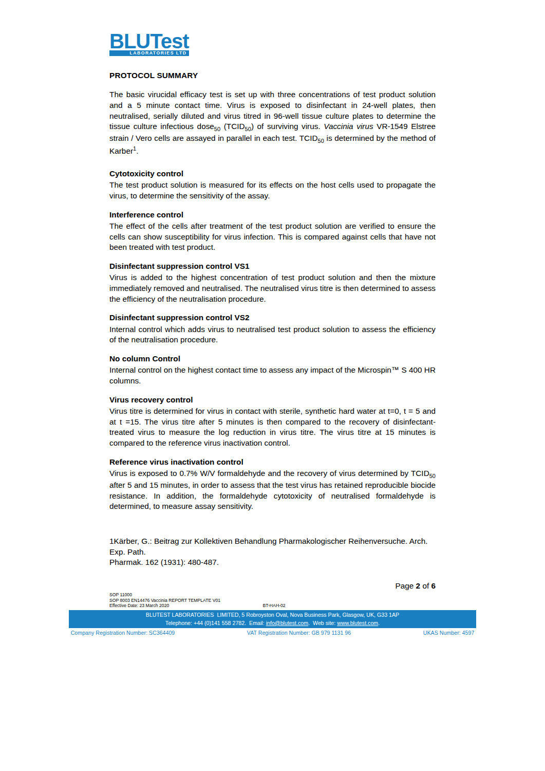BLU Test LABORATORIES LTD
PROTOCOL SUMMARY
The basic virucidal efficacy test is set up with three concentrations of test product solution and a 5 minute contact time. Virus is exposed to disinfectant in 24-well plates, then neutralised, serially diluted and virus titred in 96-well tissue culture plates to determine the tissue culture infectious dose50 (TCID50) of surviving virus. Vaccinia virus VR-1549 Elstree strain / Vero cells are assayed in parallel in each test. TCID50 is determined by the method of Karber1.
Cytotoxicity control
The test product solution is measured for its effects on the host cells used to propagate the virus, to determine the sensitivity of the assay.
Interference control
The effect of the cells after treatment of the test product solution are verified to ensure the cells can show susceptibility for virus infection. This is compared against cells that have not been treated with test product.
Disinfectant suppression control VS1
Virus is added to the highest concentration of test product solution and then the mixture immediately removed and neutralised. The neutralised virus titre is then determined to assess the efficiency of the neutralisation procedure.
Disinfectant suppression control VS2
Internal control which adds virus to neutralised test product solution to assess the efficiency of the neutralisation procedure.
No column Control
Internal control on the highest contact time to assess any impact of the Microspin™ S 400 HR columns.
Virus recovery control
Virus titre is determined for virus in contact with sterile, synthetic hard water at t=0, t = 5 and at t =15. The virus titre after 5 minutes is then compared to the recovery of disinfectant-treated virus to measure the log reduction in virus titre. The virus titre at 15 minutes is compared to the reference virus inactivation control.
Reference virus inactivation control
Virus is exposed to 0.7% W/V formaldehyde and the recovery of virus determined by TCID50 after 5 and 15 minutes, in order to assess that the test virus has retained reproducible biocide resistance. In addition, the formaldehyde cytotoxicity of neutralised formaldehyde is determined, to measure assay sensitivity.
1Kärber, G.: Beitrag zur Kollektiven Behandlung Pharmakologischer Reihenversuche. Arch. Exp. Path.
Pharmak. 162 (1931): 480-487.
Page 2 of 6
SOP 11000 SOP 8003 EN14476 Vaccinia REPORT TEMPLATE V01 Effective Date: 23 March 2020
BT-HAH-02
BLUTEST LABORATORIES LIMITED, 5 Robroyston Oval, Nova Business Park, Glasgow, UK, G33 1AP
Telephone: +44 (0)141 558 2782. Email: info@blutest.com. Web site: www.blutest.com.
Company Registration Number: SC364409 VAT Registration Number: GB 979 1131 96 UKAS Number: 4597